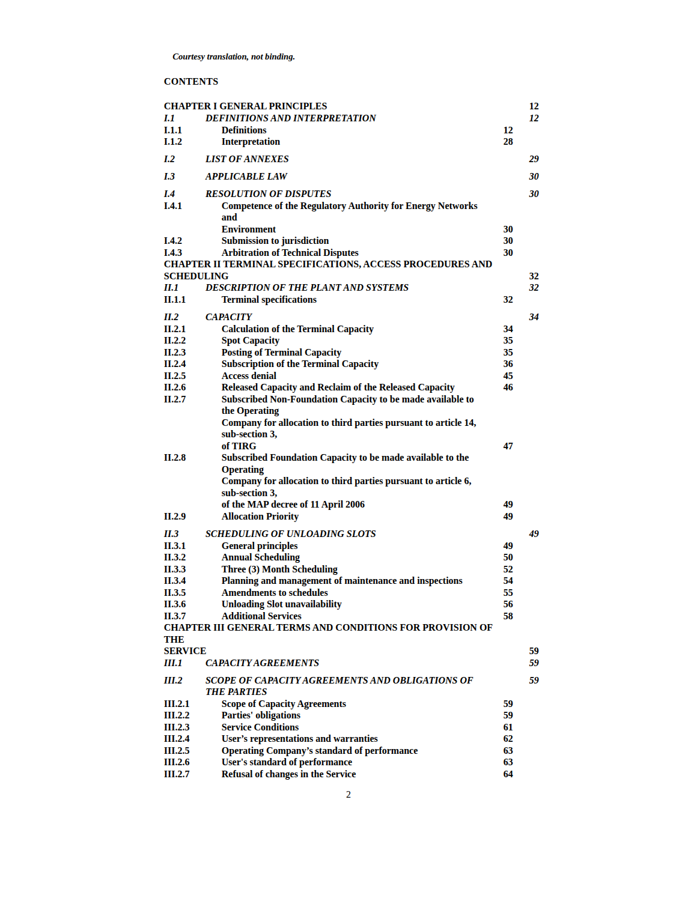Courtesy translation, not binding.
CONTENTS
| CHAPTER I GENERAL PRINCIPLES | 12 |
| I.1 | DEFINITIONS AND INTERPRETATION | | 12 |
| I.1.1 | Definitions | 12 | |
| I.1.2 | Interpretation | 28 | |
| I.2 | LIST OF ANNEXES | | 29 |
| I.3 | APPLICABLE LAW | | 30 |
| I.4 | RESOLUTION OF DISPUTES | | 30 |
| I.4.1 | Competence of the Regulatory Authority for Energy Networks and | | |
| | Environment | 30 | |
| I.4.2 | Submission to jurisdiction | 30 | |
| I.4.3 | Arbitration of Technical Disputes | 30 | |
| CHAPTER II TERMINAL SPECIFICATIONS, ACCESS PROCEDURES AND | |
| SCHEDULING | 32 |
| II.1 | DESCRIPTION OF THE PLANT AND SYSTEMS | | 32 |
| II.1.1 | Terminal specifications | 32 | |
| II.2 | CAPACITY | | 34 |
| II.2.1 | Calculation of the Terminal Capacity | 34 | |
| II.2.2 | Spot Capacity | 35 | |
| II.2.3 | Posting of Terminal Capacity | 35 | |
| II.2.4 | Subscription of the Terminal Capacity | 36 | |
| II.2.5 | Access denial | 45 | |
| II.2.6 | Released Capacity and Reclaim of the Released Capacity | 46 | |
| II.2.7 | Subscribed Non-Foundation Capacity to be made available to the Operating | | |
| | Company for allocation to third parties pursuant to article 14, sub-section 3, | | |
| | of TIRG | 47 | |
| II.2.8 | Subscribed Foundation Capacity to be made available to the Operating | | |
| | Company for allocation to third parties pursuant to article 6, sub-section 3, | | |
| | of the MAP decree of 11 April 2006 | 49 | |
| II.2.9 | Allocation Priority | 49 | |
| II.3 | SCHEDULING OF UNLOADING SLOTS | | 49 |
| II.3.1 | General principles | 49 | |
| II.3.2 | Annual Scheduling | 50 | |
| II.3.3 | Three (3) Month Scheduling | 52 | |
| II.3.4 | Planning and management of maintenance and inspections | 54 | |
| II.3.5 | Amendments to schedules | 55 | |
| II.3.6 | Unloading Slot unavailability | 56 | |
| II.3.7 | Additional Services | 58 | |
| CHAPTER III GENERAL TERMS AND CONDITIONS FOR PROVISION OF THE | |
| SERVICE | 59 |
| III.1 | CAPACITY AGREEMENTS | | 59 |
| III.2 | SCOPE OF CAPACITY AGREEMENTS AND OBLIGATIONS OF THE PARTIES | | 59 |
| III.2.1 | Scope of Capacity Agreements | 59 | |
| III.2.2 | Parties' obligations | 59 | |
| III.2.3 | Service Conditions | 61 | |
| III.2.4 | User’s representations and warranties | 62 | |
| III.2.5 | Operating Company’s standard of performance | 63 | |
| III.2.6 | User's standard of performance | 63 | |
| III.2.7 | Refusal of changes in the Service | 64 | |
2